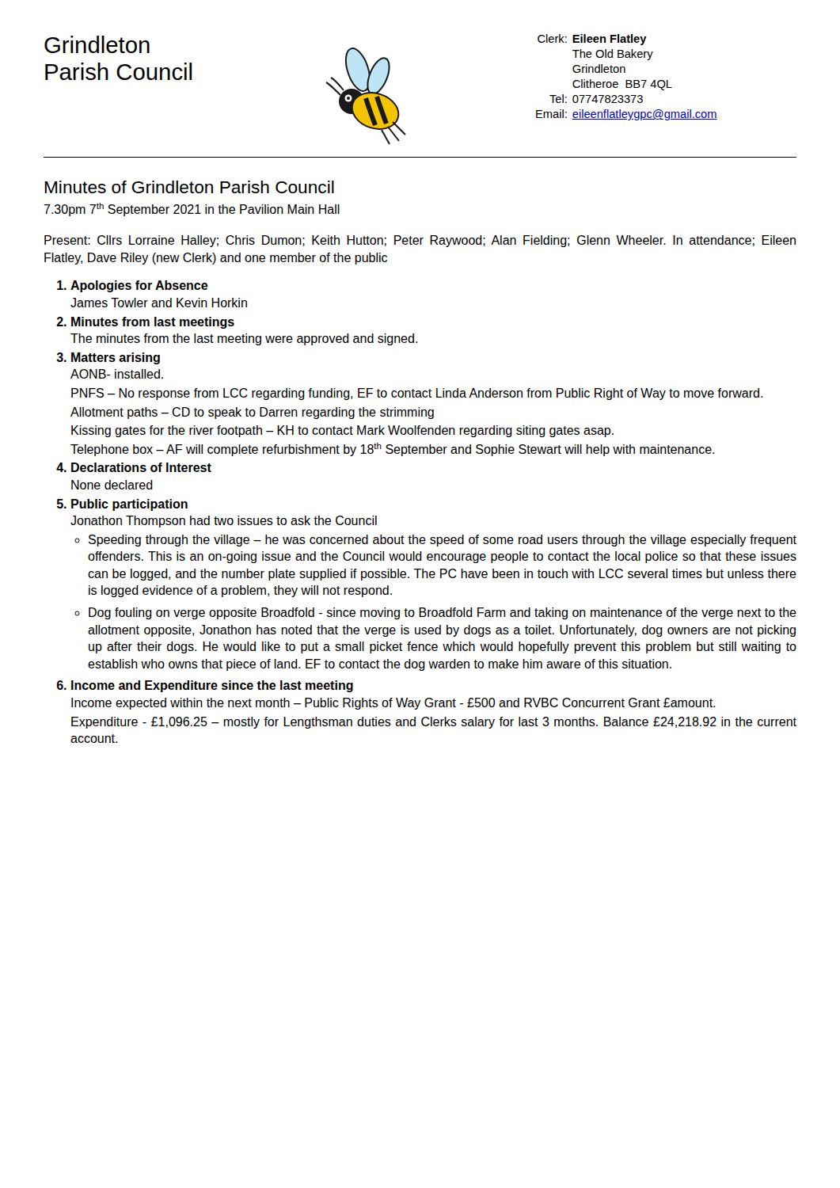Grindleton
Parish Council
| Clerk: | Eileen Flatley |
| | The Old Bakery |
| | Grindleton |
| | Clitheroe BB7 4QL |
| Tel: | 07747823373 |
| Email: | eileenflatleygpc@gmail.com |
Minutes of Grindleton Parish Council
7.30pm 7th September 2021 in the Pavilion Main Hall
Present: Cllrs Lorraine Halley; Chris Dumon; Keith Hutton; Peter Raywood; Alan Fielding; Glenn Wheeler. In attendance; Eileen Flatley, Dave Riley (new Clerk) and one member of the public
Apologies for Absence
James Towler and Kevin Horkin
Minutes from last meetings
The minutes from the last meeting were approved and signed.
Matters arising
AONB- installed.
PNFS – No response from LCC regarding funding, EF to contact Linda Anderson from Public Right of Way to move forward.
Allotment paths – CD to speak to Darren regarding the strimming
Kissing gates for the river footpath – KH to contact Mark Woolfenden regarding siting gates asap.
Telephone box – AF will complete refurbishment by 18th September and Sophie Stewart will help with maintenance.
Declarations of Interest
None declared
Public participation
Jonathon Thompson had two issues to ask the Council
Speeding through the village – he was concerned about the speed of some road users through the village especially frequent offenders. This is an on-going issue and the Council would encourage people to contact the local police so that these issues can be logged, and the number plate supplied if possible. The PC have been in touch with LCC several times but unless there is logged evidence of a problem, they will not respond.
Dog fouling on verge opposite Broadfold - since moving to Broadfold Farm and taking on maintenance of the verge next to the allotment opposite, Jonathon has noted that the verge is used by dogs as a toilet. Unfortunately, dog owners are not picking up after their dogs. He would like to put a small picket fence which would hopefully prevent this problem but still waiting to establish who owns that piece of land. EF to contact the dog warden to make him aware of this situation.
Income and Expenditure since the last meeting
Income expected within the next month – Public Rights of Way Grant - £500 and RVBC Concurrent Grant £amount.
Expenditure - £1,096.25 – mostly for Lengthsman duties and Clerks salary for last 3 months. Balance £24,218.92 in the current account.